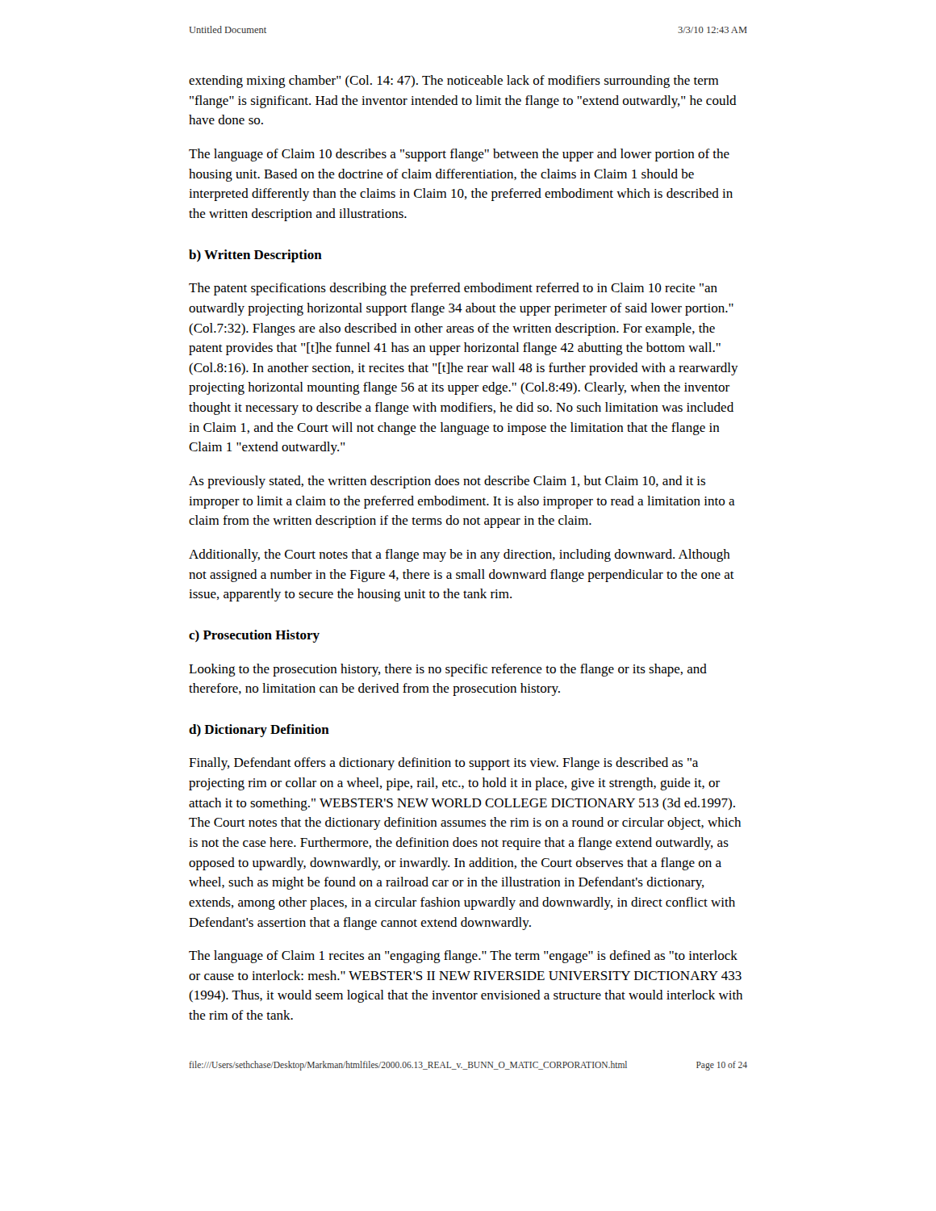Untitled Document
3/3/10 12:43 AM
extending mixing chamber" (Col. 14: 47). The noticeable lack of modifiers surrounding the term "flange" is significant. Had the inventor intended to limit the flange to "extend outwardly," he could have done so.
The language of Claim 10 describes a "support flange" between the upper and lower portion of the housing unit. Based on the doctrine of claim differentiation, the claims in Claim 1 should be interpreted differently than the claims in Claim 10, the preferred embodiment which is described in the written description and illustrations.
b) Written Description
The patent specifications describing the preferred embodiment referred to in Claim 10 recite "an outwardly projecting horizontal support flange 34 about the upper perimeter of said lower portion." (Col.7:32). Flanges are also described in other areas of the written description. For example, the patent provides that "[t]he funnel 41 has an upper horizontal flange 42 abutting the bottom wall." (Col.8:16). In another section, it recites that "[t]he rear wall 48 is further provided with a rearwardly projecting horizontal mounting flange 56 at its upper edge." (Col.8:49). Clearly, when the inventor thought it necessary to describe a flange with modifiers, he did so. No such limitation was included in Claim 1, and the Court will not change the language to impose the limitation that the flange in Claim 1 "extend outwardly."
As previously stated, the written description does not describe Claim 1, but Claim 10, and it is improper to limit a claim to the preferred embodiment. It is also improper to read a limitation into a claim from the written description if the terms do not appear in the claim.
Additionally, the Court notes that a flange may be in any direction, including downward. Although not assigned a number in the Figure 4, there is a small downward flange perpendicular to the one at issue, apparently to secure the housing unit to the tank rim.
c) Prosecution History
Looking to the prosecution history, there is no specific reference to the flange or its shape, and therefore, no limitation can be derived from the prosecution history.
d) Dictionary Definition
Finally, Defendant offers a dictionary definition to support its view. Flange is described as "a projecting rim or collar on a wheel, pipe, rail, etc., to hold it in place, give it strength, guide it, or attach it to something." WEBSTER'S NEW WORLD COLLEGE DICTIONARY 513 (3d ed.1997). The Court notes that the dictionary definition assumes the rim is on a round or circular object, which is not the case here. Furthermore, the definition does not require that a flange extend outwardly, as opposed to upwardly, downwardly, or inwardly. In addition, the Court observes that a flange on a wheel, such as might be found on a railroad car or in the illustration in Defendant's dictionary, extends, among other places, in a circular fashion upwardly and downwardly, in direct conflict with Defendant's assertion that a flange cannot extend downwardly.
The language of Claim 1 recites an "engaging flange." The term "engage" is defined as "to interlock or cause to interlock: mesh." WEBSTER'S II NEW RIVERSIDE UNIVERSITY DICTIONARY 433 (1994). Thus, it would seem logical that the inventor envisioned a structure that would interlock with the rim of the tank.
file:///Users/sethchase/Desktop/Markman/htmlfiles/2000.06.13_REAL_v._BUNN_O_MATIC_CORPORATION.html
Page 10 of 24